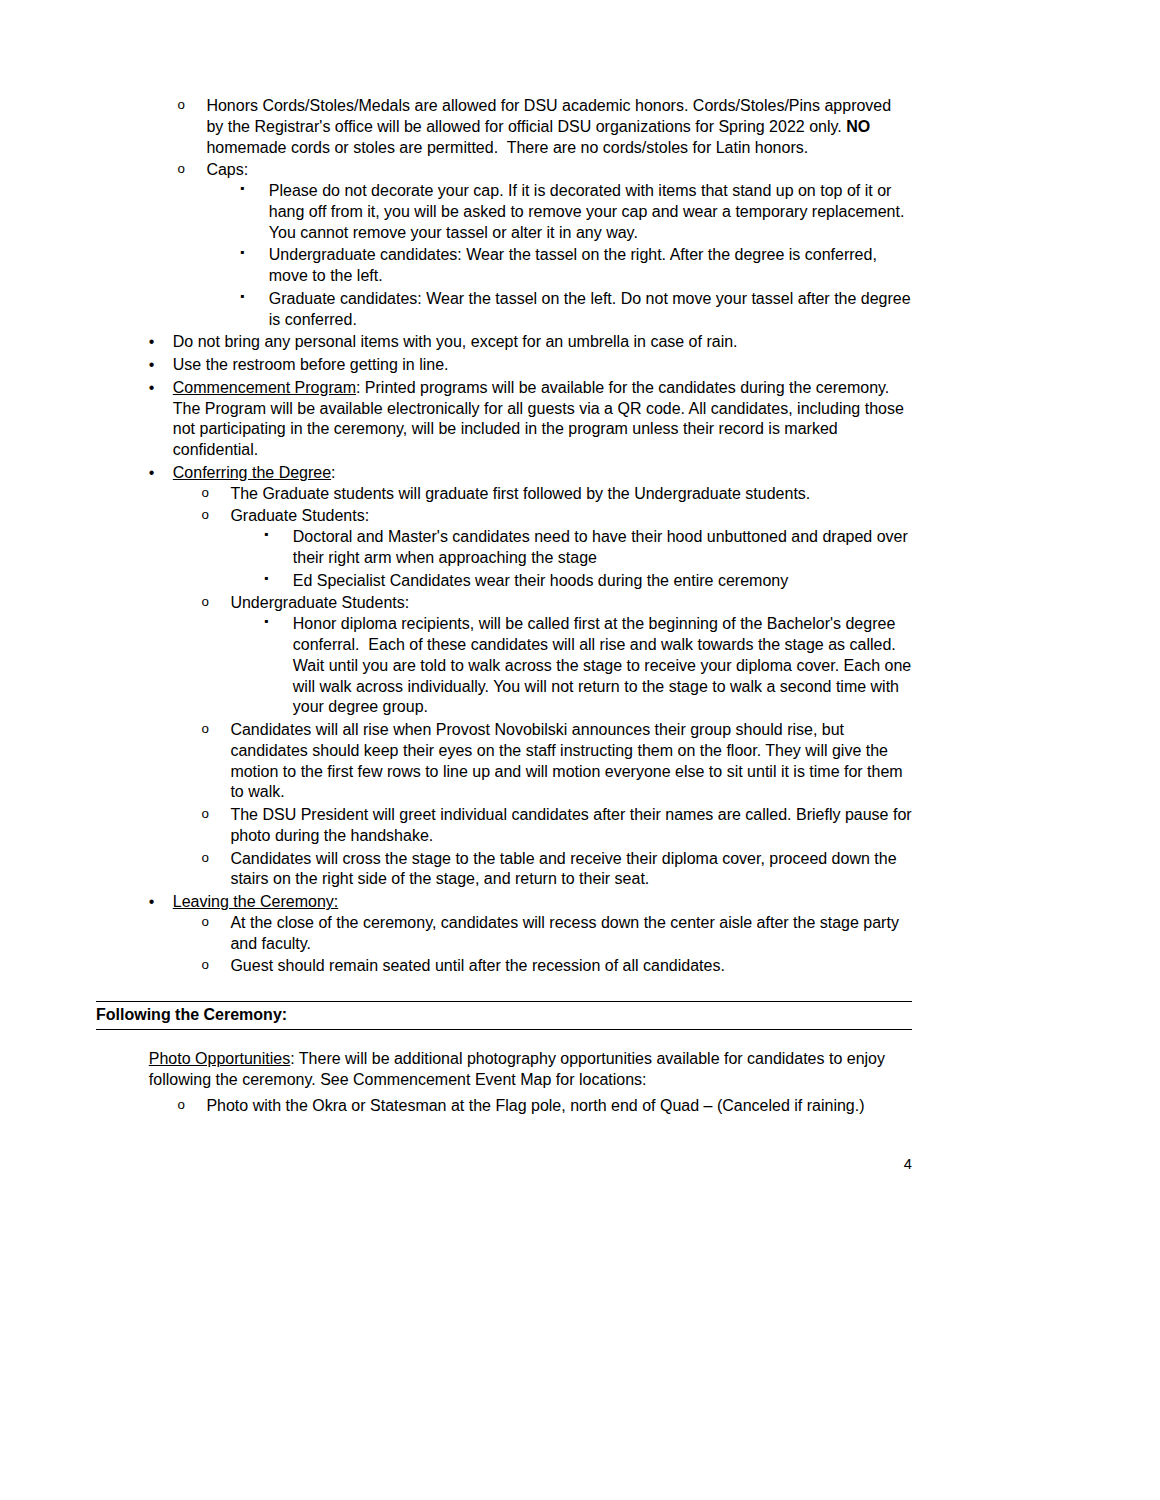Honors Cords/Stoles/Medals are allowed for DSU academic honors. Cords/Stoles/Pins approved by the Registrar's office will be allowed for official DSU organizations for Spring 2022 only. NO homemade cords or stoles are permitted. There are no cords/stoles for Latin honors.
Caps:
Please do not decorate your cap. If it is decorated with items that stand up on top of it or hang off from it, you will be asked to remove your cap and wear a temporary replacement. You cannot remove your tassel or alter it in any way.
Undergraduate candidates: Wear the tassel on the right. After the degree is conferred, move to the left.
Graduate candidates: Wear the tassel on the left. Do not move your tassel after the degree is conferred.
Do not bring any personal items with you, except for an umbrella in case of rain.
Use the restroom before getting in line.
Commencement Program: Printed programs will be available for the candidates during the ceremony. The Program will be available electronically for all guests via a QR code. All candidates, including those not participating in the ceremony, will be included in the program unless their record is marked confidential.
Conferring the Degree:
The Graduate students will graduate first followed by the Undergraduate students.
Graduate Students:
Doctoral and Master's candidates need to have their hood unbuttoned and draped over their right arm when approaching the stage
Ed Specialist Candidates wear their hoods during the entire ceremony
Undergraduate Students:
Honor diploma recipients, will be called first at the beginning of the Bachelor's degree conferral. Each of these candidates will all rise and walk towards the stage as called. Wait until you are told to walk across the stage to receive your diploma cover. Each one will walk across individually. You will not return to the stage to walk a second time with your degree group.
Candidates will all rise when Provost Novobilski announces their group should rise, but candidates should keep their eyes on the staff instructing them on the floor. They will give the motion to the first few rows to line up and will motion everyone else to sit until it is time for them to walk.
The DSU President will greet individual candidates after their names are called. Briefly pause for photo during the handshake.
Candidates will cross the stage to the table and receive their diploma cover, proceed down the stairs on the right side of the stage, and return to their seat.
Leaving the Ceremony:
At the close of the ceremony, candidates will recess down the center aisle after the stage party and faculty.
Guest should remain seated until after the recession of all candidates.
Following the Ceremony:
Photo Opportunities: There will be additional photography opportunities available for candidates to enjoy following the ceremony. See Commencement Event Map for locations:
Photo with the Okra or Statesman at the Flag pole, north end of Quad – (Canceled if raining.)
4